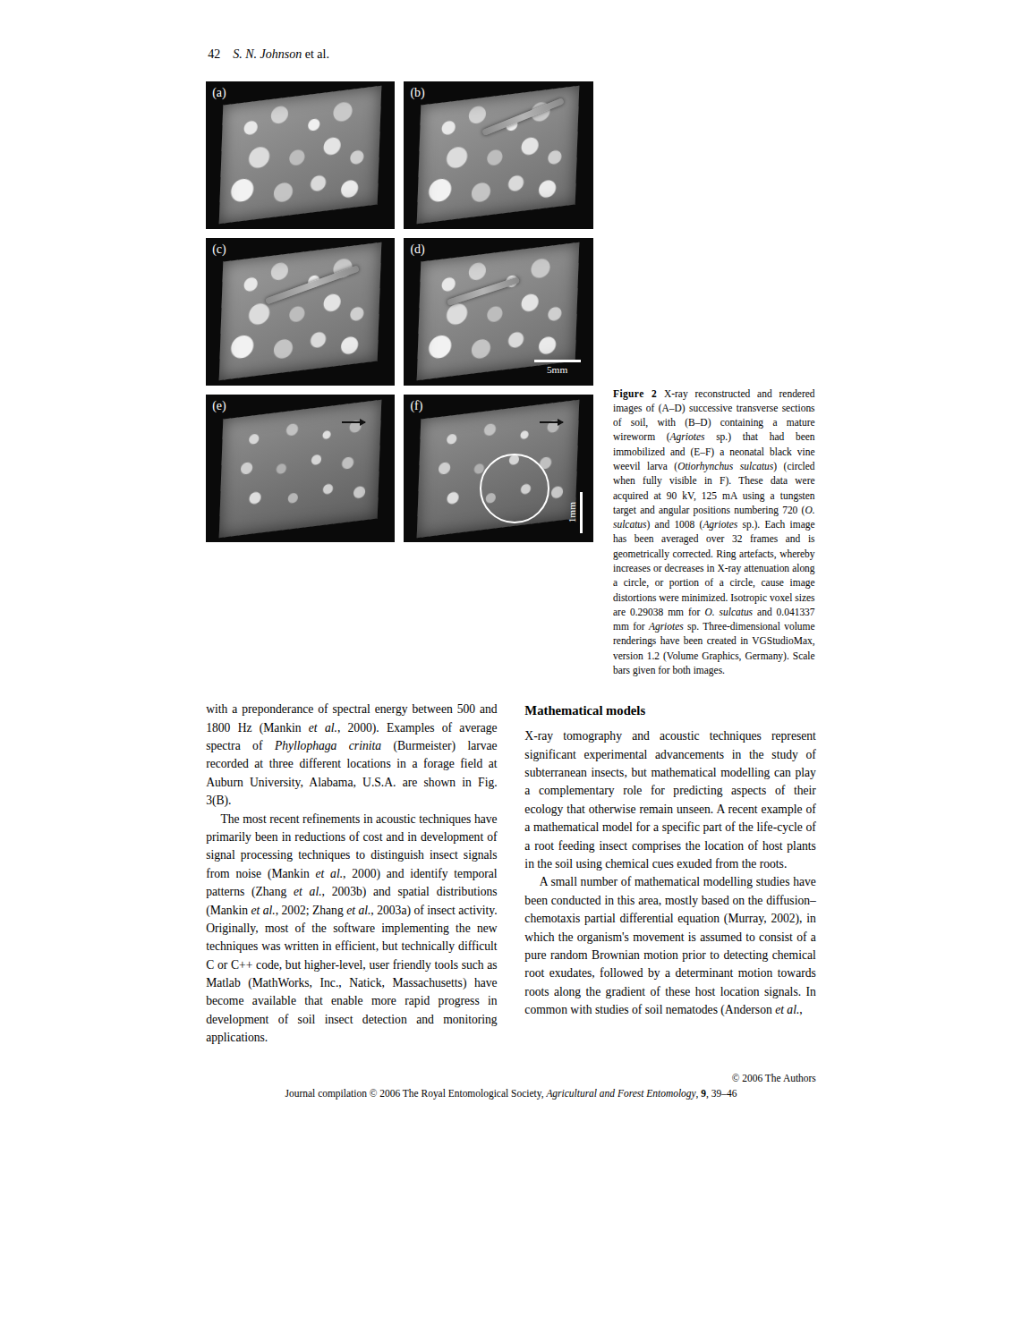42 S. N. Johnson et al.
(a)
(b)
(c)
(d)
5mm
(e)
(f)
1mm
Figure 2 X-ray reconstructed and rendered images of (A–D) successive transverse sections of soil, with (B–D) containing a mature wireworm (Agriotes sp.) that had been immobilized and (E–F) a neonatal black vine weevil larva (Otiorhynchus sulcatus) (circled when fully visible in F). These data were acquired at 90 kV, 125 mA using a tungsten target and angular positions numbering 720 (O. sulcatus) and 1008 (Agriotes sp.). Each image has been averaged over 32 frames and is geometrically corrected. Ring artefacts, whereby increases or decreases in X-ray attenuation along a circle, or portion of a circle, cause image distortions were minimized. Isotropic voxel sizes are 0.29038 mm for O. sulcatus and 0.041337 mm for Agriotes sp. Three-dimensional volume renderings have been created in VGStudioMax, version 1.2 (Volume Graphics, Germany). Scale bars given for both images.
with a preponderance of spectral energy between 500 and 1800 Hz (Mankin et al., 2000). Examples of average spectra of Phyllophaga crinita (Burmeister) larvae recorded at three different locations in a forage field at Auburn University, Alabama, U.S.A. are shown in Fig. 3(B).
The most recent refinements in acoustic techniques have primarily been in reductions of cost and in development of signal processing techniques to distinguish insect signals from noise (Mankin et al., 2000) and identify temporal patterns (Zhang et al., 2003b) and spatial distributions (Mankin et al., 2002; Zhang et al., 2003a) of insect activity. Originally, most of the software implementing the new techniques was written in efficient, but technically difficult C or C++ code, but higher-level, user friendly tools such as Matlab (MathWorks, Inc., Natick, Massachusetts) have become available that enable more rapid progress in development of soil insect detection and monitoring applications.
Mathematical models
X-ray tomography and acoustic techniques represent significant experimental advancements in the study of subterranean insects, but mathematical modelling can play a complementary role for predicting aspects of their ecology that otherwise remain unseen. A recent example of a mathematical model for a specific part of the life-cycle of a root feeding insect comprises the location of host plants in the soil using chemical cues exuded from the roots.
A small number of mathematical modelling studies have been conducted in this area, mostly based on the diffusion–chemotaxis partial differential equation (Murray, 2002), in which the organism's movement is assumed to consist of a pure random Brownian motion prior to detecting chemical root exudates, followed by a determinant motion towards roots along the gradient of these host location signals. In common with studies of soil nematodes (Anderson et al.,
© 2006 The Authors
Journal compilation © 2006 The Royal Entomological Society, Agricultural and Forest Entomology, 9, 39–46